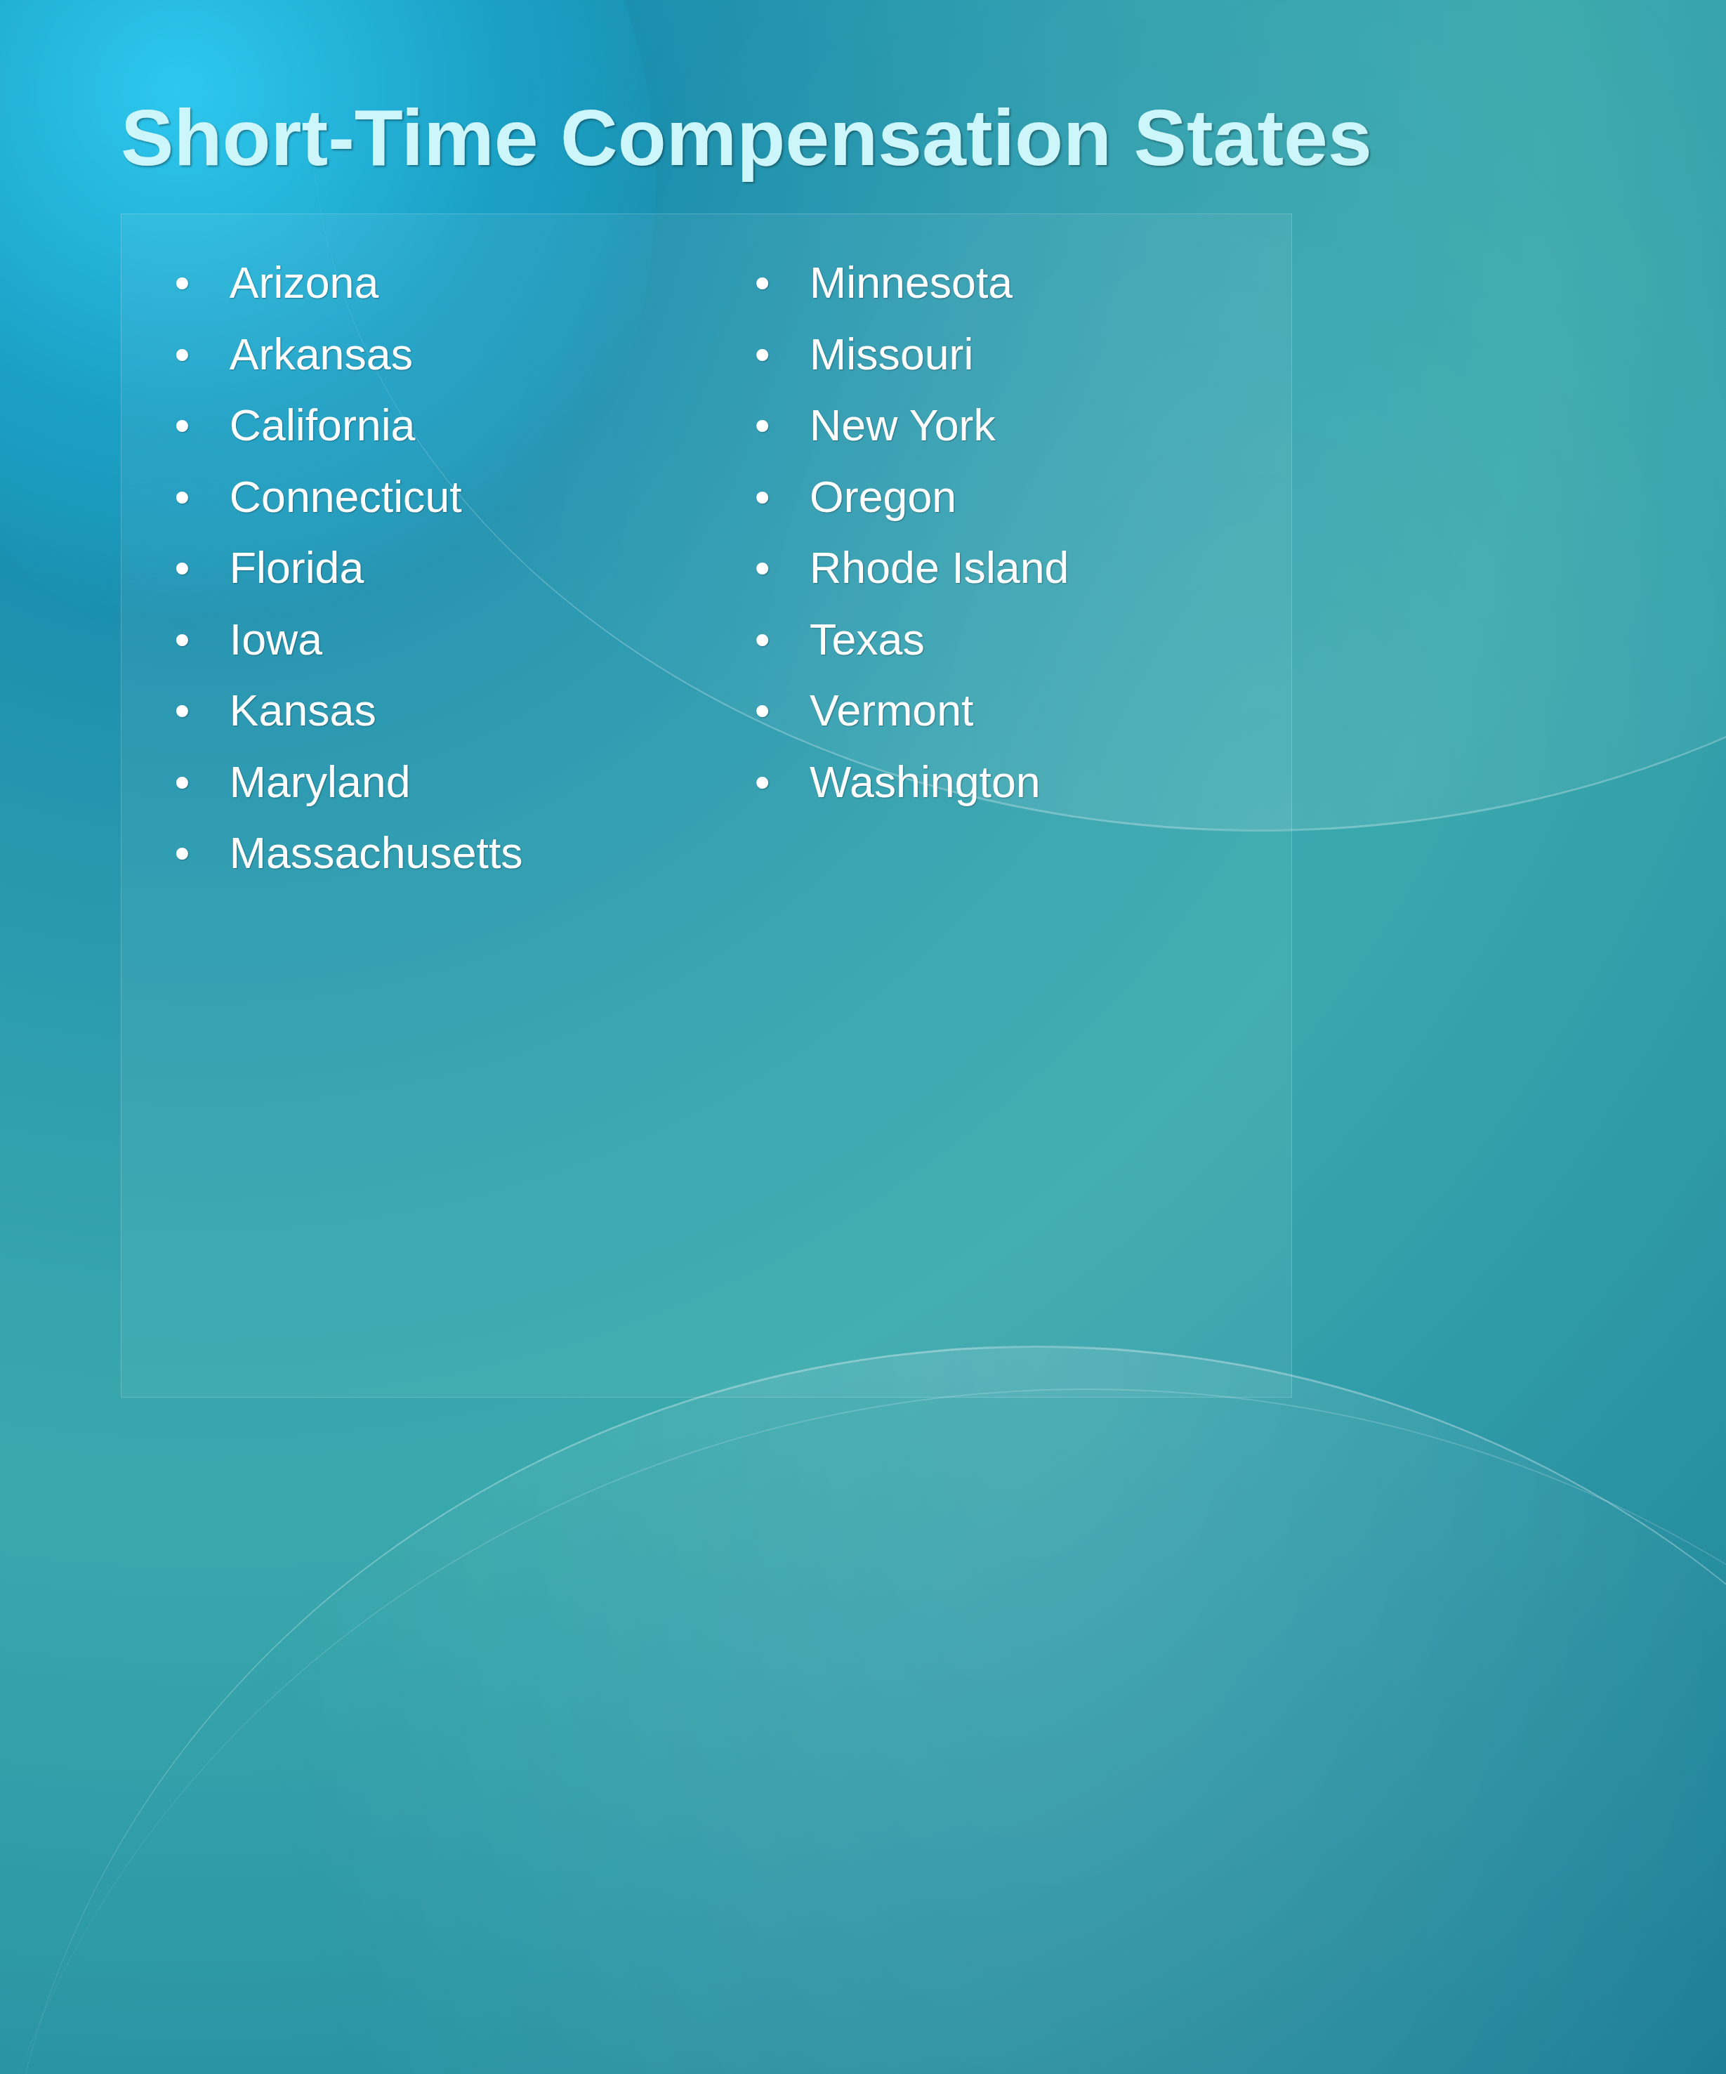Short-Time Compensation States
Arizona
Arkansas
California
Connecticut
Florida
Iowa
Kansas
Maryland
Massachusetts
Minnesota
Missouri
New York
Oregon
Rhode Island
Texas
Vermont
Washington